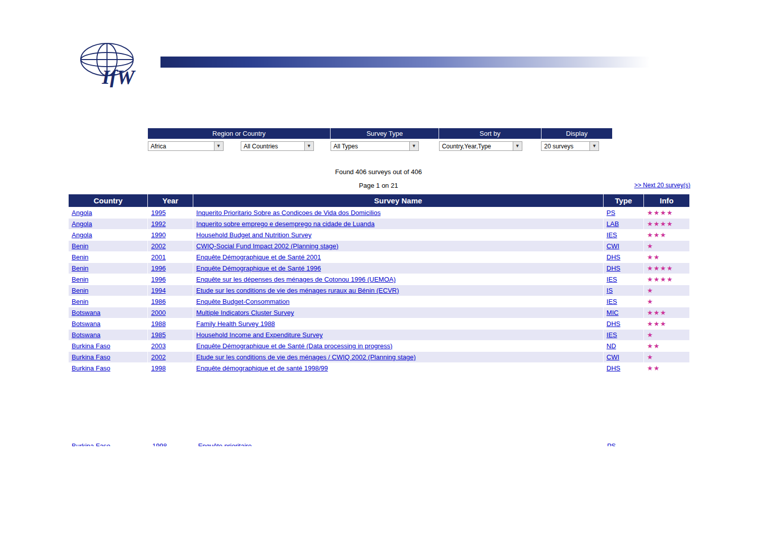IfW
| Region or Country | Survey Type | Sort by | Display |
| --- | --- | --- | --- |
| Africa ▼ | All Countries ▼ | All Types ▼ | Country,Year,Type ▼ | 20 surveys ▼ |
Found 406 surveys out of 406
Page 1 on 21
>> Next 20 survey(s)
| Country | Year | Survey Name | Type | Info |
| --- | --- | --- | --- | --- |
| Angola | 1995 | Inquerito Prioritario Sobre as Condicoes de Vida dos Domicilios | PS | ★★★★ |
| Angola | 1992 | Inquerito sobre emprego e desemprego na cidade de Luanda | LAB | ★★★★ |
| Angola | 1990 | Household Budget and Nutrition Survey | IES | ★★★ |
| Benin | 2002 | CWIQ-Social Fund Impact 2002 (Planning stage) | CWI | ★ |
| Benin | 2001 | Enquête Démographique et de Santé 2001 | DHS | ★★ |
| Benin | 1996 | Enquête Démographique et de Santé 1996 | DHS | ★★★★ |
| Benin | 1996 | Enquête sur les dépenses des ménages de Cotonou 1996 (UEMOA) | IES | ★★★★ |
| Benin | 1994 | Etude sur les conditions de vie des ménages ruraux au Bénin (ECVR) | IS | ★ |
| Benin | 1986 | Enquête Budget-Consommation | IES | ★ |
| Botswana | 2000 | Multiple Indicators Cluster Survey | MIC | ★★★ |
| Botswana | 1988 | Family Health Survey 1988 | DHS | ★★★ |
| Botswana | 1985 | Household Income and Expenditure Survey | IES | ★ |
| Burkina Faso | 2003 | Enquête Démographique et de Santé (Data processing in progress) | ND | ★★ |
| Burkina Faso | 2002 | Etude sur les conditions de vie des ménages / CWIQ 2002 (Planning stage) | CWI | ★ |
| Burkina Faso | 1998 | Enquête démographique et de santé 1998/99 | DHS | ★★ |
| Burkina Faso | 1998 | Enquête prioritaire | PS | |